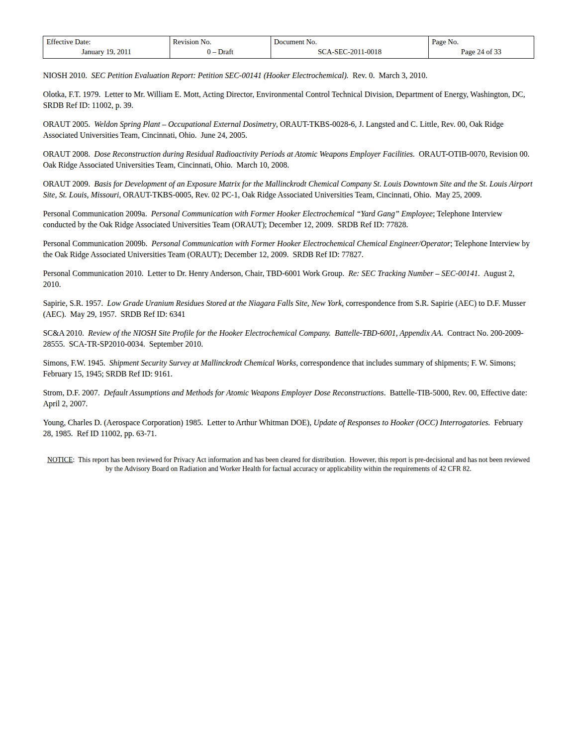| Effective Date: January 19, 2011 | Revision No. 0 – Draft | Document No. SCA-SEC-2011-0018 | Page No. Page 24 of 33 |
NIOSH 2010. SEC Petition Evaluation Report: Petition SEC-00141 (Hooker Electrochemical). Rev. 0. March 3, 2010.
Olotka, F.T. 1979. Letter to Mr. William E. Mott, Acting Director, Environmental Control Technical Division, Department of Energy, Washington, DC, SRDB Ref ID: 11002, p. 39.
ORAUT 2005. Weldon Spring Plant – Occupational External Dosimetry, ORAUT-TKBS-0028-6, J. Langsted and C. Little, Rev. 00, Oak Ridge Associated Universities Team, Cincinnati, Ohio. June 24, 2005.
ORAUT 2008. Dose Reconstruction during Residual Radioactivity Periods at Atomic Weapons Employer Facilities. ORAUT-OTIB-0070, Revision 00. Oak Ridge Associated Universities Team, Cincinnati, Ohio. March 10, 2008.
ORAUT 2009. Basis for Development of an Exposure Matrix for the Mallinckrodt Chemical Company St. Louis Downtown Site and the St. Louis Airport Site, St. Louis, Missouri, ORAUT-TKBS-0005, Rev. 02 PC-1, Oak Ridge Associated Universities Team, Cincinnati, Ohio. May 25, 2009.
Personal Communication 2009a. Personal Communication with Former Hooker Electrochemical “Yard Gang” Employee; Telephone Interview conducted by the Oak Ridge Associated Universities Team (ORAUT); December 12, 2009. SRDB Ref ID: 77828.
Personal Communication 2009b. Personal Communication with Former Hooker Electrochemical Chemical Engineer/Operator; Telephone Interview by the Oak Ridge Associated Universities Team (ORAUT); December 12, 2009. SRDB Ref ID: 77827.
Personal Communication 2010. Letter to Dr. Henry Anderson, Chair, TBD-6001 Work Group. Re: SEC Tracking Number – SEC-00141. August 2, 2010.
Sapirie, S.R. 1957. Low Grade Uranium Residues Stored at the Niagara Falls Site, New York, correspondence from S.R. Sapirie (AEC) to D.F. Musser (AEC). May 29, 1957. SRDB Ref ID: 6341
SC&A 2010. Review of the NIOSH Site Profile for the Hooker Electrochemical Company. Battelle-TBD-6001, Appendix AA. Contract No. 200-2009-28555. SCA-TR-SP2010-0034. September 2010.
Simons, F.W. 1945. Shipment Security Survey at Mallinckrodt Chemical Works, correspondence that includes summary of shipments; F. W. Simons; February 15, 1945; SRDB Ref ID: 9161.
Strom, D.F. 2007. Default Assumptions and Methods for Atomic Weapons Employer Dose Reconstructions. Battelle-TIB-5000, Rev. 00, Effective date: April 2, 2007.
Young, Charles D. (Aerospace Corporation) 1985. Letter to Arthur Whitman DOE), Update of Responses to Hooker (OCC) Interrogatories. February 28, 1985. Ref ID 11002, pp. 63-71.
NOTICE: This report has been reviewed for Privacy Act information and has been cleared for distribution. However, this report is pre-decisional and has not been reviewed by the Advisory Board on Radiation and Worker Health for factual accuracy or applicability within the requirements of 42 CFR 82.